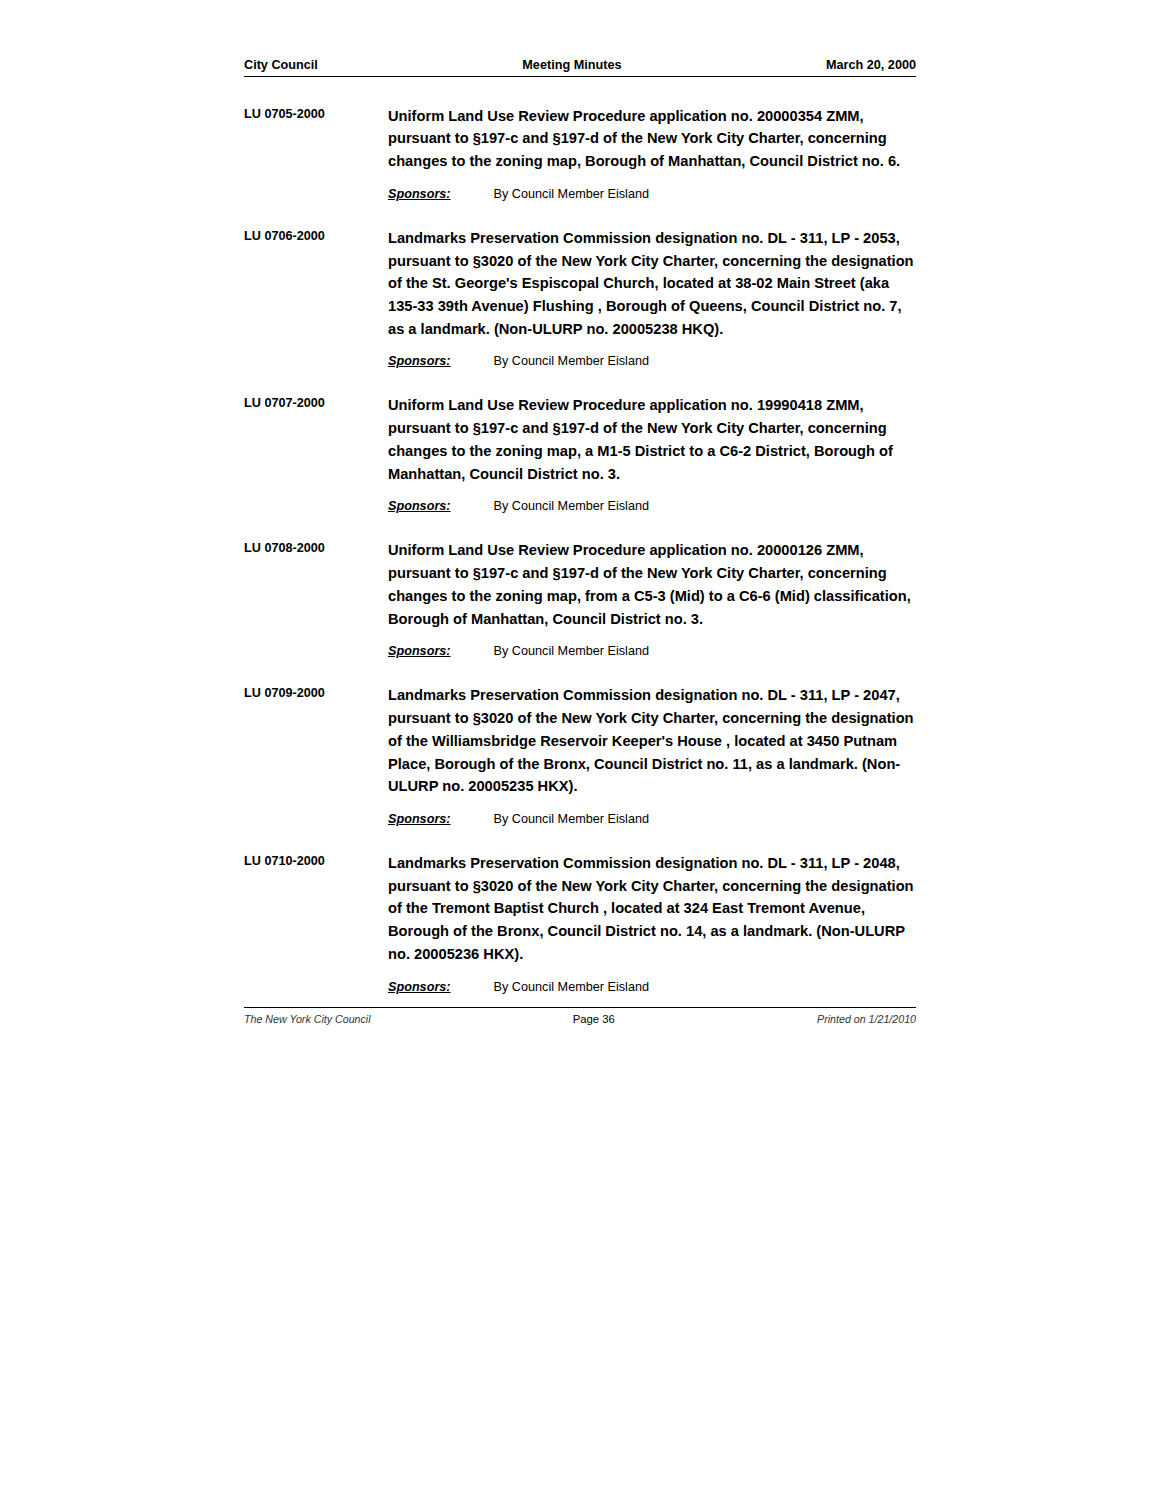City Council
Meeting Minutes
March 20, 2000
LU 0705-2000
Uniform Land Use Review Procedure application no. 20000354 ZMM, pursuant to §197-c and §197-d of the New York City Charter, concerning changes to the zoning map, Borough of Manhattan, Council District no. 6.
Sponsors:
By Council Member Eisland
LU 0706-2000
Landmarks Preservation Commission designation no. DL - 311, LP - 2053, pursuant to §3020 of the New York City Charter, concerning the designation of the St. George's Espiscopal Church, located at 38-02 Main Street (aka 135-33 39th Avenue) Flushing , Borough of Queens, Council District no. 7, as a landmark. (Non-ULURP no. 20005238 HKQ).
Sponsors:
By Council Member Eisland
LU 0707-2000
Uniform Land Use Review Procedure application no. 19990418 ZMM, pursuant to §197-c and §197-d of the New York City Charter, concerning changes to the zoning map, a M1-5 District to a C6-2 District, Borough of Manhattan, Council District no. 3.
Sponsors:
By Council Member Eisland
LU 0708-2000
Uniform Land Use Review Procedure application no. 20000126 ZMM, pursuant to §197-c and §197-d of the New York City Charter, concerning changes to the zoning map, from a C5-3 (Mid) to a C6-6 (Mid) classification, Borough of Manhattan, Council District no. 3.
Sponsors:
By Council Member Eisland
LU 0709-2000
Landmarks Preservation Commission designation no. DL - 311, LP - 2047, pursuant to §3020 of the New York City Charter, concerning the designation of the Williamsbridge Reservoir Keeper's House , located at 3450 Putnam Place, Borough of the Bronx, Council District no. 11, as a landmark. (Non-ULURP no. 20005235 HKX).
Sponsors:
By Council Member Eisland
LU 0710-2000
Landmarks Preservation Commission designation no. DL - 311, LP - 2048, pursuant to §3020 of the New York City Charter, concerning the designation of the Tremont Baptist Church , located at 324 East Tremont Avenue, Borough of the Bronx, Council District no. 14, as a landmark. (Non-ULURP no. 20005236 HKX).
Sponsors:
By Council Member Eisland
The New York City Council
Page 36
Printed on 1/21/2010